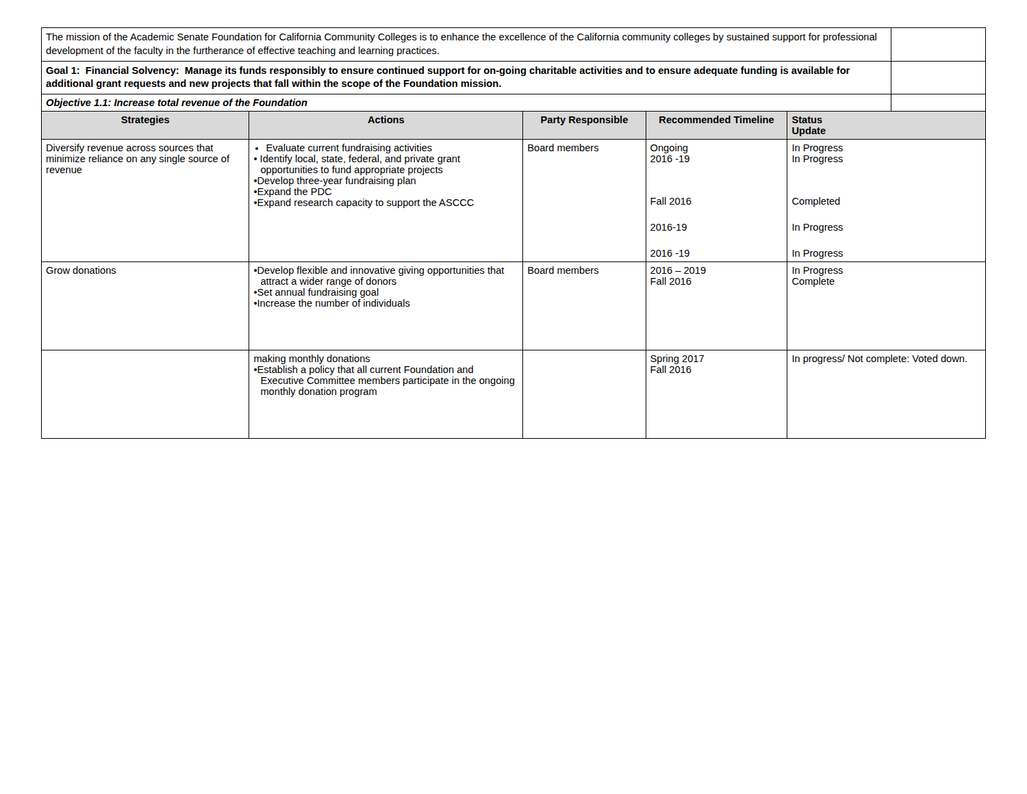| The mission of the Academic Senate Foundation for California Community Colleges is to enhance the excellence of the California community colleges by sustained support for professional development of the faculty in the furtherance of effective teaching and learning practices. | |
| Goal 1: Financial Solvency: Manage its funds responsibly to ensure continued support for on-going charitable activities and to ensure adequate funding is available for additional grant requests and new projects that fall within the scope of the Foundation mission. | |
| Objective 1.1: Increase total revenue of the Foundation | |
| Strategies | Actions | Party Responsible | Recommended Timeline | Status Update |
| Diversify revenue across sources that minimize reliance on any single source of revenue | Evaluate current fundraising activities • Identify local, state, federal, and private grant opportunities to fund appropriate projects •Develop three-year fundraising plan •Expand the PDC •Expand research capacity to support the ASCCC | Board members | Ongoing 2016 -19 Fall 2016 2016-19 2016 -19 | In Progress In Progress Completed In Progress In Progress |
| Grow donations | •Develop flexible and innovative giving opportunities that attract a wider range of donors •Set annual fundraising goal •Increase the number of individuals | Board members | 2016 – 2019 Fall 2016 | In Progress Complete |
| | making monthly donations •Establish a policy that all current Foundation and Executive Committee members participate in the ongoing monthly donation program | | Spring 2017 Fall 2016 | In progress/ Not complete: Voted down. |